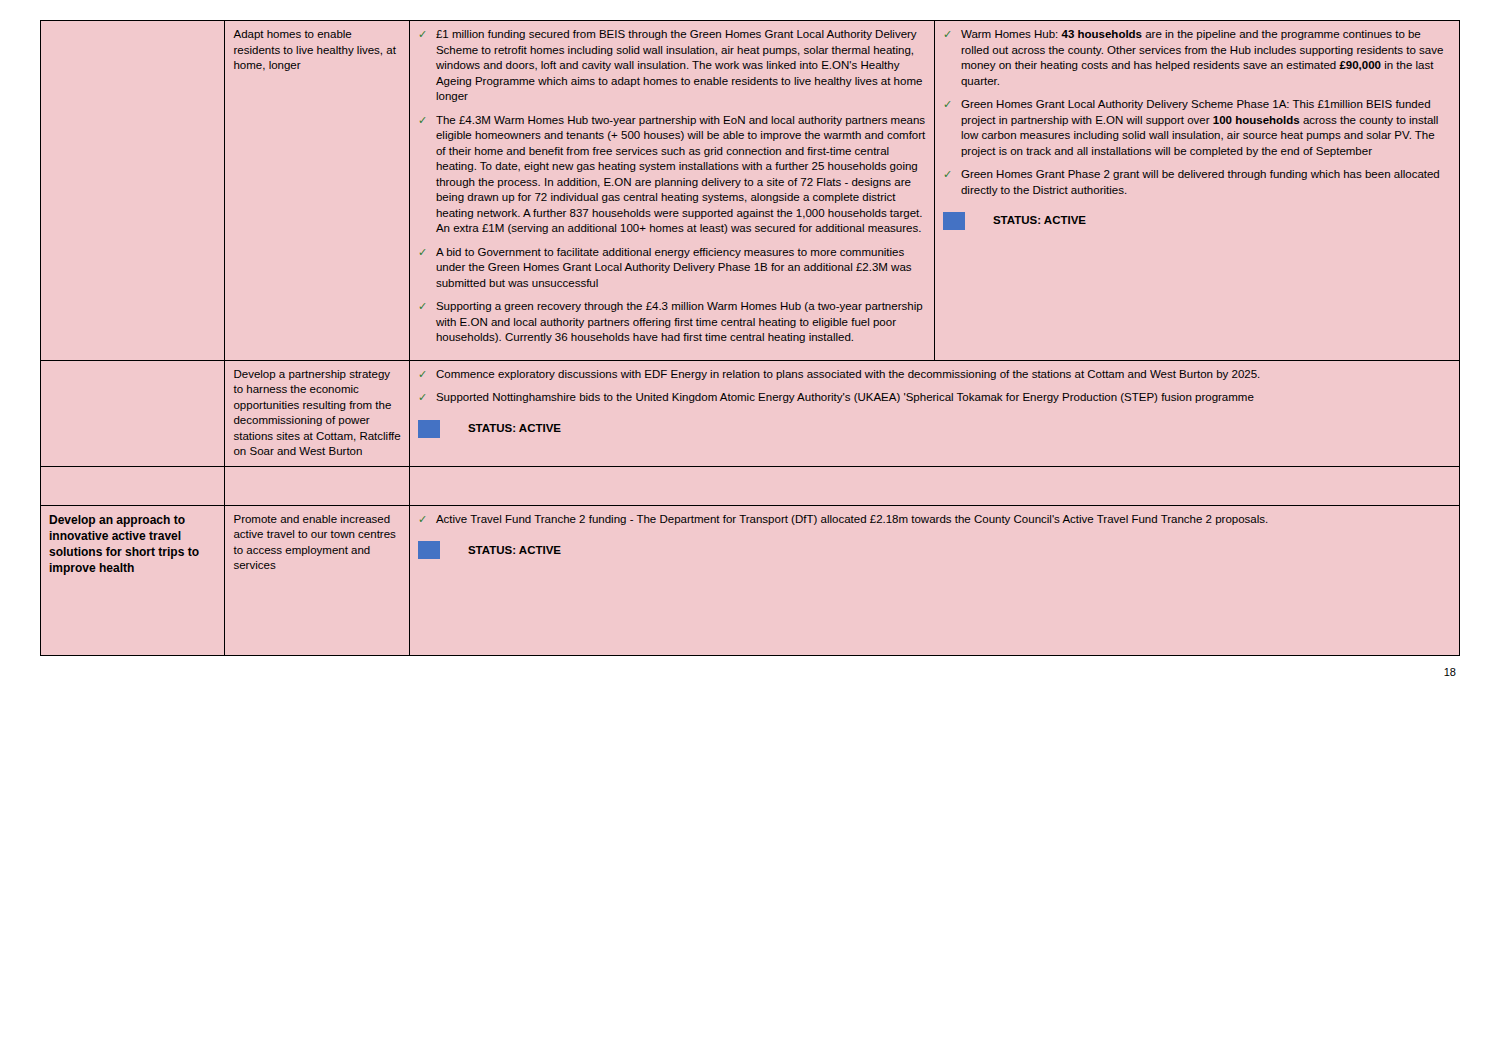| | Adapt homes to enable residents to live healthy lives, at home, longer | £1 million funding secured from BEIS through the Green Homes Grant Local Authority Delivery Scheme to retrofit homes including solid wall insulation, air heat pumps, solar thermal heating, windows and doors, loft and cavity wall insulation. The work was linked into E.ON's Healthy Ageing Programme which aims to adapt homes to enable residents to live healthy lives at home longer The £4.3M Warm Homes Hub two-year partnership with EoN and local authority partners means eligible homeowners and tenants (+ 500 houses) will be able to improve the warmth and comfort of their home and benefit from free services such as grid connection and first-time central heating. To date, eight new gas heating system installations with a further 25 households going through the process. In addition, E.ON are planning delivery to a site of 72 Flats - designs are being drawn up for 72 individual gas central heating systems, alongside a complete district heating network. A further 837 households were supported against the 1,000 households target. An extra £1M (serving an additional 100+ homes at least) was secured for additional measures. A bid to Government to facilitate additional energy efficiency measures to more communities under the Green Homes Grant Local Authority Delivery Phase 1B for an additional £2.3M was submitted but was unsuccessful Supporting a green recovery through the £4.3 million Warm Homes Hub (a two-year partnership with E.ON and local authority partners offering first time central heating to eligible fuel poor households). Currently 36 households have had first time central heating installed. | Warm Homes Hub: 43 households are in the pipeline and the programme continues to be rolled out across the county. Other services from the Hub includes supporting residents to save money on their heating costs and has helped residents save an estimated £90,000 in the last quarter. Green Homes Grant Local Authority Delivery Scheme Phase 1A: This £1million BEIS funded project in partnership with E.ON will support over 100 households across the county to install low carbon measures including solid wall insulation, air source heat pumps and solar PV. The project is on track and all installations will be completed by the end of September Green Homes Grant Phase 2 grant will be delivered through funding which has been allocated directly to the District authorities. STATUS: ACTIVE |
| | Develop a partnership strategy to harness the economic opportunities resulting from the decommissioning of power stations sites at Cottam, Ratcliffe on Soar and West Burton | Commence exploratory discussions with EDF Energy in relation to plans associated with the decommissioning of the stations at Cottam and West Burton by 2025. Supported Nottinghamshire bids to the United Kingdom Atomic Energy Authority's (UKAEA) 'Spherical Tokamak for Energy Production (STEP) fusion programme STATUS: ACTIVE |
| Develop an approach to innovative active travel solutions for short trips to improve health | Promote and enable increased active travel to our town centres to access employment and services | Active Travel Fund Tranche 2 funding - The Department for Transport (DfT) allocated £2.18m towards the County Council's Active Travel Fund Tranche 2 proposals. STATUS: ACTIVE |
18